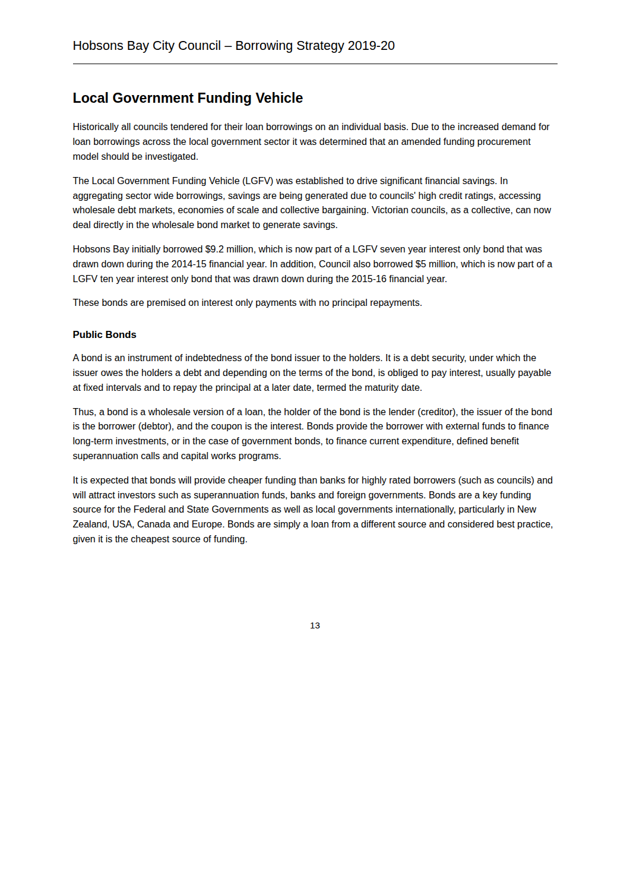Hobsons Bay City Council – Borrowing Strategy 2019-20
Local Government Funding Vehicle
Historically all councils tendered for their loan borrowings on an individual basis. Due to the increased demand for loan borrowings across the local government sector it was determined that an amended funding procurement model should be investigated.
The Local Government Funding Vehicle (LGFV) was established to drive significant financial savings. In aggregating sector wide borrowings, savings are being generated due to councils' high credit ratings, accessing wholesale debt markets, economies of scale and collective bargaining. Victorian councils, as a collective, can now deal directly in the wholesale bond market to generate savings.
Hobsons Bay initially borrowed $9.2 million, which is now part of a LGFV seven year interest only bond that was drawn down during the 2014-15 financial year. In addition, Council also borrowed $5 million, which is now part of a LGFV ten year interest only bond that was drawn down during the 2015-16 financial year.
These bonds are premised on interest only payments with no principal repayments.
Public Bonds
A bond is an instrument of indebtedness of the bond issuer to the holders. It is a debt security, under which the issuer owes the holders a debt and depending on the terms of the bond, is obliged to pay interest, usually payable at fixed intervals and to repay the principal at a later date, termed the maturity date.
Thus, a bond is a wholesale version of a loan, the holder of the bond is the lender (creditor), the issuer of the bond is the borrower (debtor), and the coupon is the interest. Bonds provide the borrower with external funds to finance long-term investments, or in the case of government bonds, to finance current expenditure, defined benefit superannuation calls and capital works programs.
It is expected that bonds will provide cheaper funding than banks for highly rated borrowers (such as councils) and will attract investors such as superannuation funds, banks and foreign governments. Bonds are a key funding source for the Federal and State Governments as well as local governments internationally, particularly in New Zealand, USA, Canada and Europe. Bonds are simply a loan from a different source and considered best practice, given it is the cheapest source of funding.
13